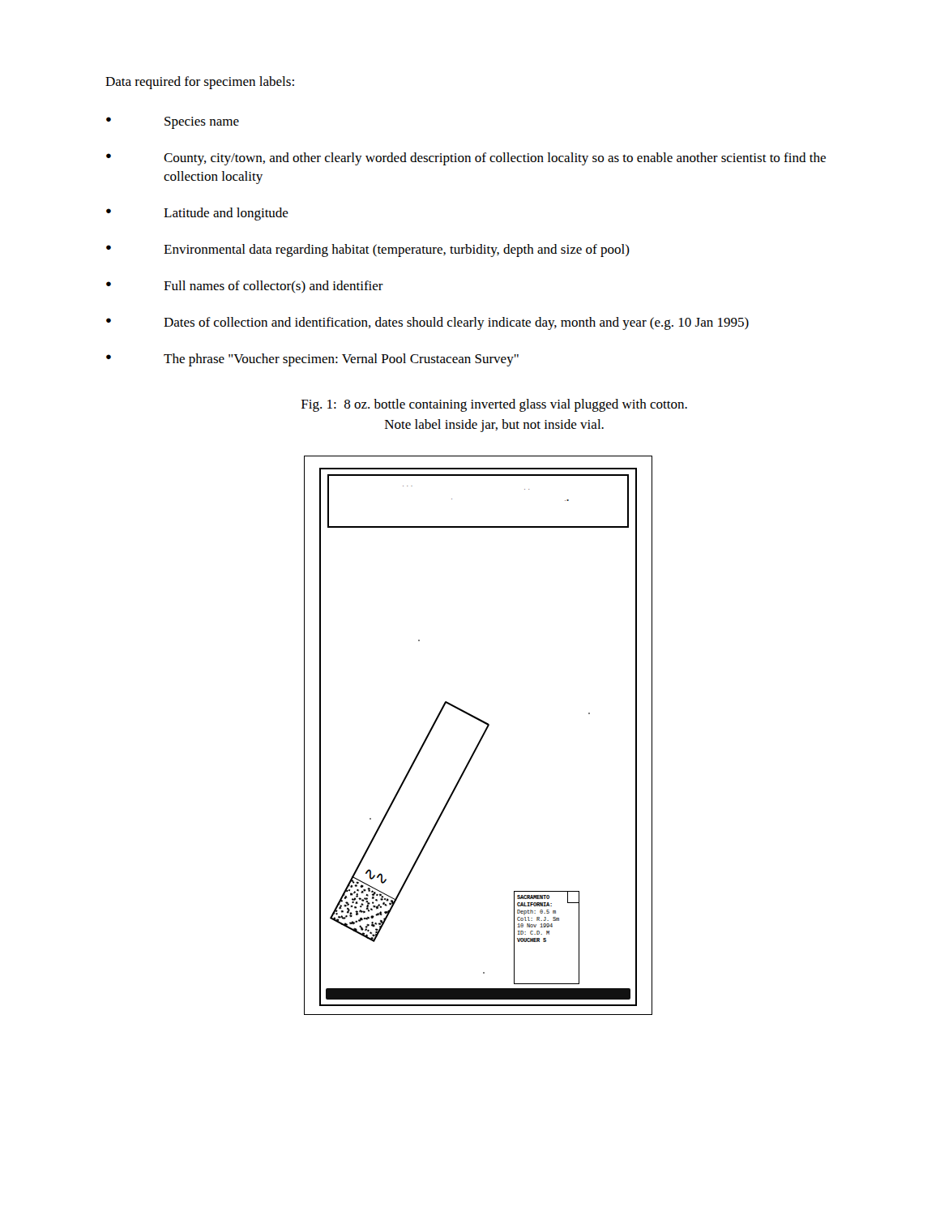Data required for specimen labels:
Species name
County, city/town, and other clearly worded description of collection locality so as to enable another scientist to find the collection locality
Latitude and longitude
Environmental data regarding habitat (temperature, turbidity, depth and size of pool)
Full names of collector(s) and identifier
Dates of collection and identification, dates should clearly indicate day, month and year (e.g. 10 Jan 1995)
The phrase "Voucher specimen: Vernal Pool Crustacean Survey"
Fig. 1: 8 oz. bottle containing inverted glass vial plugged with cotton. Note label inside jar, but not inside vial.
· · · · · · ·•
∿∿
SACRAMENTO
CALIFORNIA:
Depth: 0.5 m
Coll: R.J. Sm
10 Nov 1994
ID: C.D. M
VOUCHER S